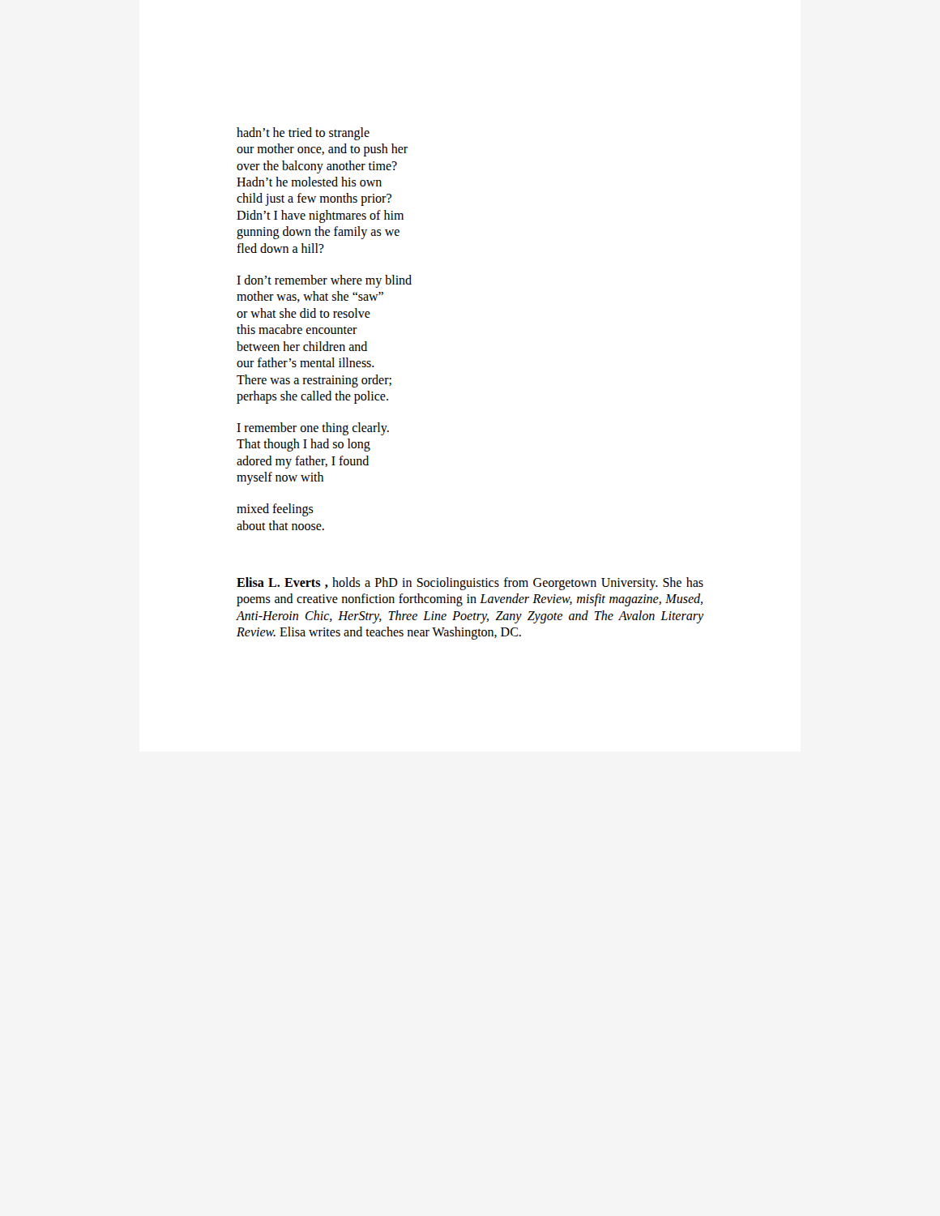hadn’t he tried to strangle our mother once, and to push her over the balcony another time? Hadn’t he molested his own child just a few months prior? Didn’t I have nightmares of him gunning down the family as we fled down a hill?
I don’t remember where my blind mother was, what she “saw” or what she did to resolve this macabre encounter between her children and our father’s mental illness. There was a restraining order; perhaps she called the police.
I remember one thing clearly. That though I had so long adored my father, I found myself now with
mixed feelings about that noose.
Elisa L. Everts , holds a PhD in Sociolinguistics from Georgetown University. She has poems and creative nonfiction forthcoming in Lavender Review, misfit magazine, Mused, Anti-Heroin Chic, HerStry, Three Line Poetry, Zany Zygote and The Avalon Literary Review. Elisa writes and teaches near Washington, DC.